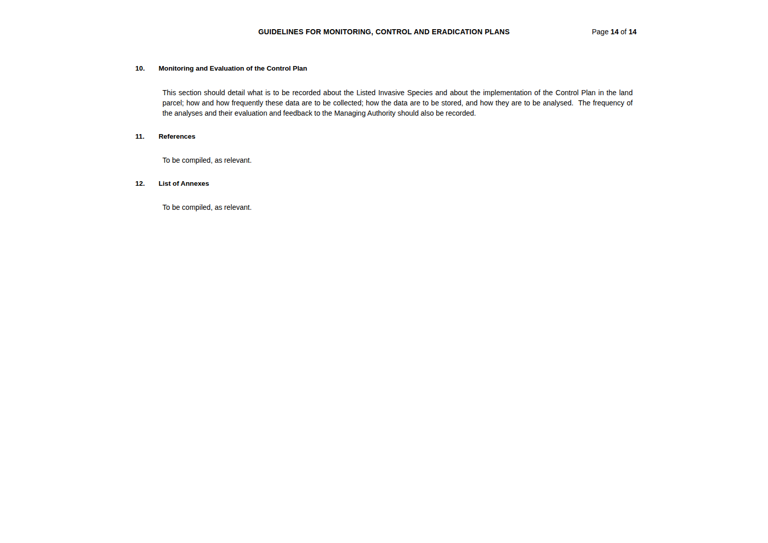GUIDELINES FOR MONITORING, CONTROL AND ERADICATION PLANS Page 14 of 14
10.
Monitoring and Evaluation of the Control Plan
This section should detail what is to be recorded about the Listed Invasive Species and about the implementation of the Control Plan in the land parcel; how and how frequently these data are to be collected; how the data are to be stored, and how they are to be analysed. The frequency of the analyses and their evaluation and feedback to the Managing Authority should also be recorded.
11.
References
To be compiled, as relevant.
12.
List of Annexes
To be compiled, as relevant.